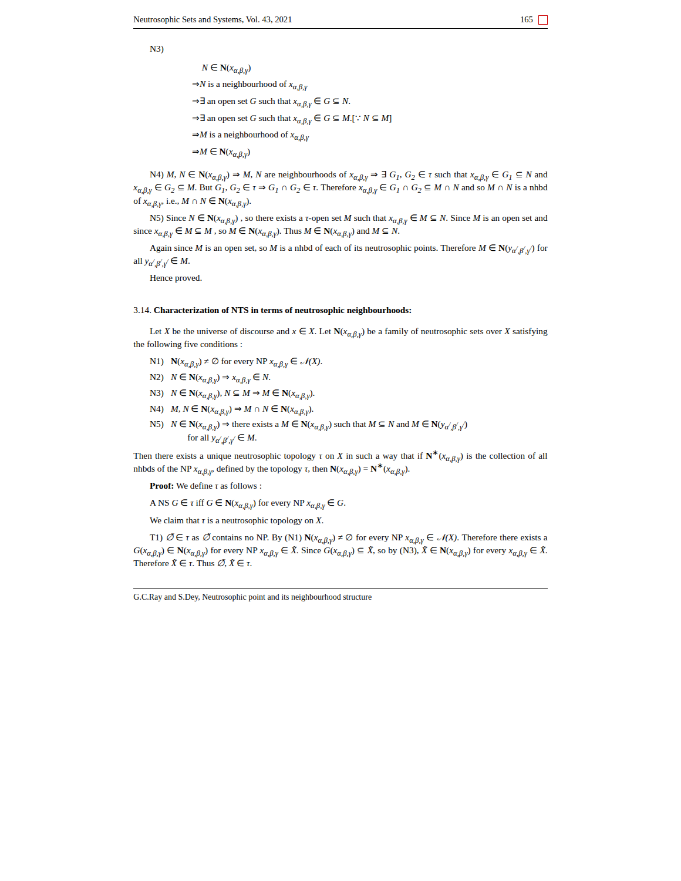Neutrosophic Sets and Systems, Vol. 43, 2021
165
N3)
N ∈ N(xα,β,γ)
⇒N is a neighbourhood of xα,β,γ
⇒∃ an open set G such that xα,β,γ ∈ G ⊆ N.
⇒∃ an open set G such that xα,β,γ ∈ G ⊆ M.[∵ N ⊆ M]
⇒M is a neighbourhood of xα,β,γ
⇒M ∈ N(xα,β,γ)
N4) M, N ∈ N(xα,β,γ) ⇒ M, N are neighbourhoods of xα,β,γ ⇒ ∃ G1, G2 ∈ τ such that xα,β,γ ∈ G1 ⊆ N and xα,β,γ ∈ G2 ⊆ M. But G1, G2 ∈ τ ⇒ G1 ∩ G2 ∈ τ. Therefore xα,β,γ ∈ G1 ∩ G2 ⊆ M ∩ N and so M ∩ N is a nhbd of xα,β,γ, i.e., M ∩ N ∈ N(xα,β,γ).
N5) Since N ∈ N(xα,β,γ) , so there exists a τ-open set M such that xα,β,γ ∈ M ⊆ N. Since M is an open set and since xα,β,γ ∈ M ⊆ M , so M ∈ N(xα,β,γ). Thus M ∈ N(xα,β,γ) and M ⊆ N.
Again since M is an open set, so M is a nhbd of each of its neutrosophic points. Therefore M ∈ N(yα/,β/,γ/) for all yα/,β/,γ/ ∈ M.
Hence proved.
3.14. Characterization of NTS in terms of neutrosophic neighbourhoods:
Let X be the universe of discourse and x ∈ X. Let N(xα,β,γ) be a family of neutrosophic sets over X satisfying the following five conditions :
N1) N(xα,β,γ) ≠ ∅ for every NP xα,β,γ ∈ 𝒩(X).
N2) N ∈ N(xα,β,γ) ⇒ xα,β,γ ∈ N.
N3) N ∈ N(xα,β,γ), N ⊆ M ⇒ M ∈ N(xα,β,γ).
N4) M, N ∈ N(xα,β,γ) ⇒ M ∩ N ∈ N(xα,β,γ).
N5) N ∈ N(xα,β,γ) ⇒ there exists a M ∈ N(xα,β,γ) such that M ⊆ N and M ∈ N(yα/,β/,γ/) for all yα/,β/,γ/ ∈ M.
Then there exists a unique neutrosophic topology τ on X in such a way that if N∗(xα,β,γ) is the collection of all nhbds of the NP xα,β,γ, defined by the topology τ, then N(xα,β,γ) = N∗(xα,β,γ).
Proof: We define τ as follows :
A NS G ∈ τ iff G ∈ N(xα,β,γ) for every NP xα,β,γ ∈ G.
We claim that τ is a neutrosophic topology on X.
T1) ∅̃ ∈ τ as ∅̃ contains no NP. By (N1) N(xα,β,γ) ≠ ∅ for every NP xα,β,γ ∈ 𝒩(X). Therefore there exists a G(xα,β,γ) ∈ N(xα,β,γ) for every NP xα,β,γ ∈ X̃. Since G(xα,β,γ) ⊆ X̃, so by (N3), X̃ ∈ N(xα,β,γ) for every xα,β,γ ∈ X̃. Therefore X̃ ∈ τ. Thus ∅̃, X̃ ∈ τ.
G.C.Ray and S.Dey, Neutrosophic point and its neighbourhood structure